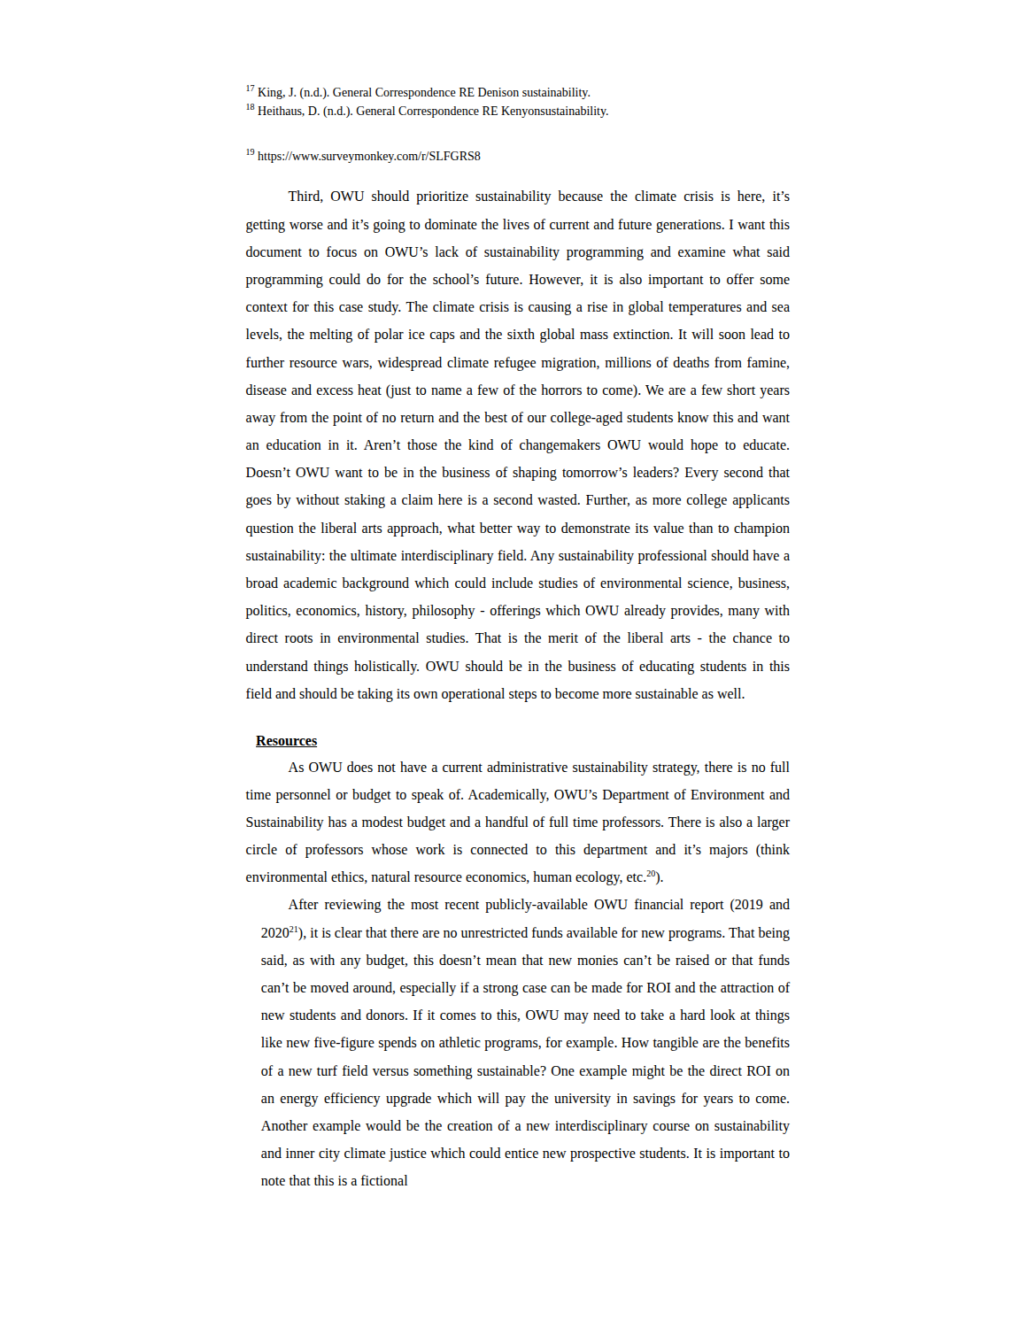17 King, J. (n.d.). General Correspondence RE Denison sustainability.
18 Heithaus, D. (n.d.). General Correspondence RE Kenyonsustainability.
19 https://www.surveymonkey.com/r/SLFGRS8
Third, OWU should prioritize sustainability because the climate crisis is here, it’s getting worse and it’s going to dominate the lives of current and future generations. I want this document to focus on OWU’s lack of sustainability programming and examine what said programming could do for the school’s future. However, it is also important to offer some context for this case study. The climate crisis is causing a rise in global temperatures and sea levels, the melting of polar ice caps and the sixth global mass extinction. It will soon lead to further resource wars, widespread climate refugee migration, millions of deaths from famine, disease and excess heat (just to name a few of the horrors to come). We are a few short years away from the point of no return and the best of our college-aged students know this and want an education in it. Aren’t those the kind of changemakers OWU would hope to educate. Doesn’t OWU want to be in the business of shaping tomorrow’s leaders? Every second that goes by without staking a claim here is a second wasted. Further, as more college applicants question the liberal arts approach, what better way to demonstrate its value than to champion sustainability: the ultimate interdisciplinary field. Any sustainability professional should have a broad academic background which could include studies of environmental science, business, politics, economics, history, philosophy - offerings which OWU already provides, many with direct roots in environmental studies. That is the merit of the liberal arts - the chance to understand things holistically. OWU should be in the business of educating students in this field and should be taking its own operational steps to become more sustainable as well.
Resources
As OWU does not have a current administrative sustainability strategy, there is no full time personnel or budget to speak of. Academically, OWU’s Department of Environment and Sustainability has a modest budget and a handful of full time professors. There is also a larger circle of professors whose work is connected to this department and it’s majors (think environmental ethics, natural resource economics, human ecology, etc.20).
After reviewing the most recent publicly-available OWU financial report (2019 and 202021), it is clear that there are no unrestricted funds available for new programs. That being said, as with any budget, this doesn’t mean that new monies can’t be raised or that funds can’t be moved around, especially if a strong case can be made for ROI and the attraction of new students and donors. If it comes to this, OWU may need to take a hard look at things like new five-figure spends on athletic programs, for example. How tangible are the benefits of a new turf field versus something sustainable? One example might be the direct ROI on an energy efficiency upgrade which will pay the university in savings for years to come. Another example would be the creation of a new interdisciplinary course on sustainability and inner city climate justice which could entice new prospective students. It is important to note that this is a fictional